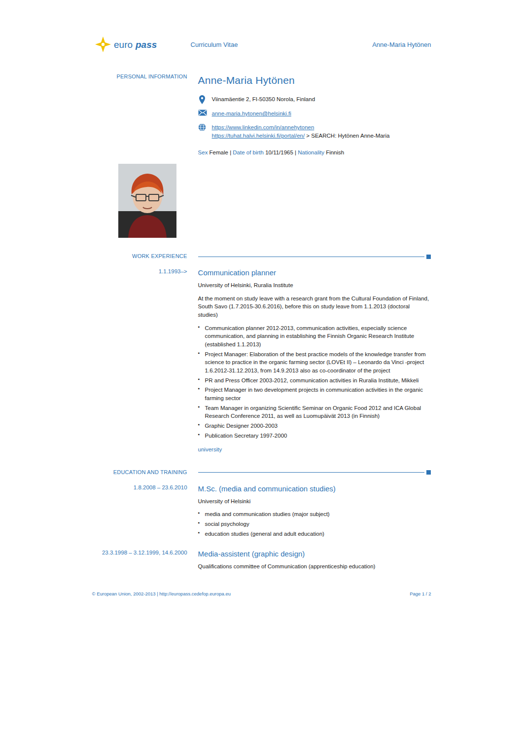euro pass
Curriculum Vitae
Anne-Maria Hytönen
Personal information
Anne-Maria Hytönen
Viinamäentie 2, FI-50350 Norola, Finland
anne-maria.hytonen@helsinki.fi
https://www.linkedin.com/in/annehytonen
https://tuhat.halvi.helsinki.fi/portal/en/ > SEARCH: Hytönen Anne-Maria
Sex Female | Date of birth 10/11/1965 | Nationality Finnish
Work experience
1.1.1993–>
Communication planner
University of Helsinki, Ruralia Institute
At the moment on study leave with a research grant from the Cultural Foundation of Finland, South Savo (1.7.2015-30.6.2016), before this on study leave from 1.1.2013 (doctoral studies)
Communication planner 2012-2013, communication activities, especially science communication, and planning in establishing the Finnish Organic Research Institute (established 1.1.2013)
Project Manager: Elaboration of the best practice models of the knowledge transfer from science to practice in the organic farming sector (LOVEt II) – Leonardo da Vinci -project 1.6.2012-31.12.2013, from 14.9.2013 also as co-coordinator of the project
PR and Press Officer 2003-2012, communication activities in Ruralia Institute, Mikkeli
Project Manager in two development projects in communication activities in the organic farming sector
Team Manager in organizing Scientific Seminar on Organic Food 2012 and ICA Global Research Conference 2011, as well as Luomupäivät 2013 (in Finnish)
Graphic Designer 2000-2003
Publication Secretary 1997-2000
university
Education and training
1.8.2008 – 23.6.2010
M.Sc. (media and communication studies)
University of Helsinki
media and communication studies (major subject)
social psychology
education studies (general and adult education)
23.3.1998 – 3.12.1999, 14.6.2000
Media-assistent (graphic design)
Qualifications committee of Communication (apprenticeship education)
© European Union, 2002-2013 | http://europass.cedefop.europa.eu
Page 1 / 2